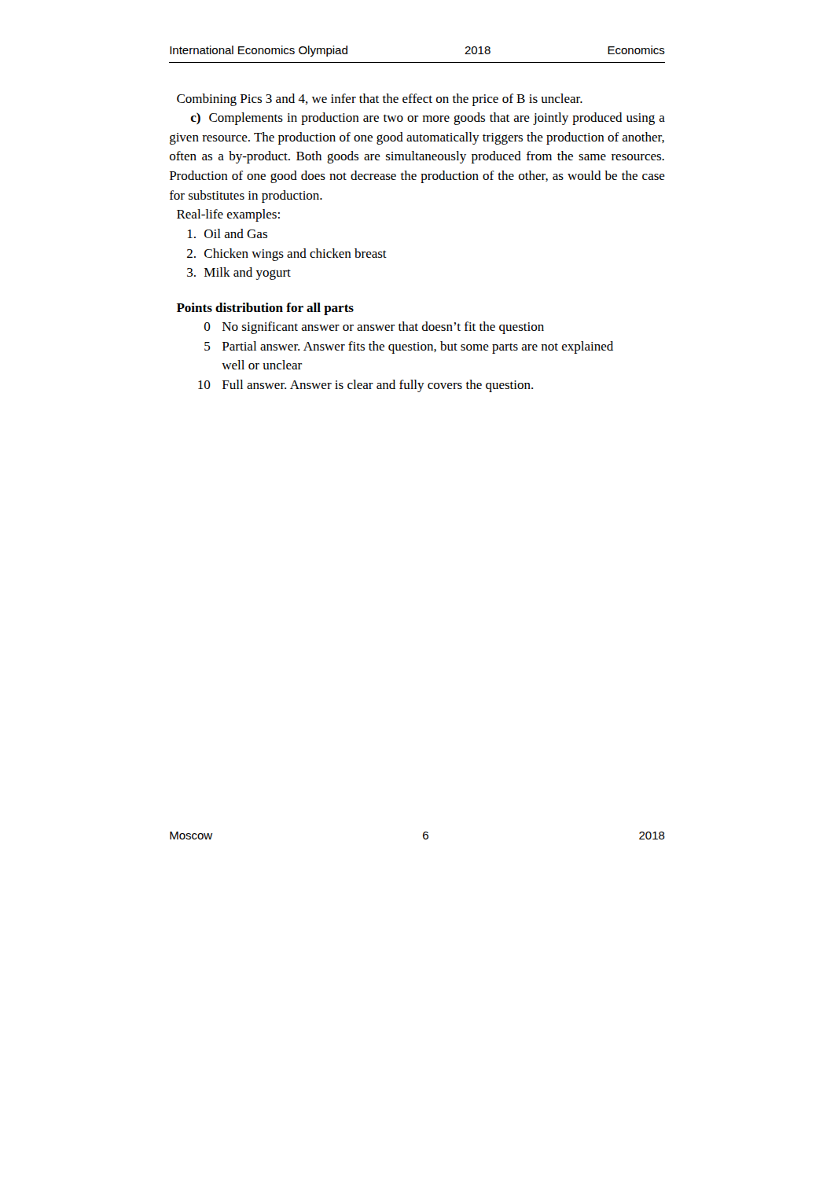International Economics Olympiad 2018 Economics
Combining Pics 3 and 4, we infer that the effect on the price of B is unclear.
c) Complements in production are two or more goods that are jointly produced using a given resource. The production of one good automatically triggers the production of another, often as a by-product. Both goods are simultaneously produced from the same resources. Production of one good does not decrease the production of the other, as would be the case for substitutes in production.
Real-life examples:
1. Oil and Gas
2. Chicken wings and chicken breast
3. Milk and yogurt
Points distribution for all parts
| 0 | No significant answer or answer that doesn’t fit the question |
| 5 | Partial answer. Answer fits the question, but some parts are not explained well or unclear |
| 10 | Full answer. Answer is clear and fully covers the question. |
Moscow 6 2018